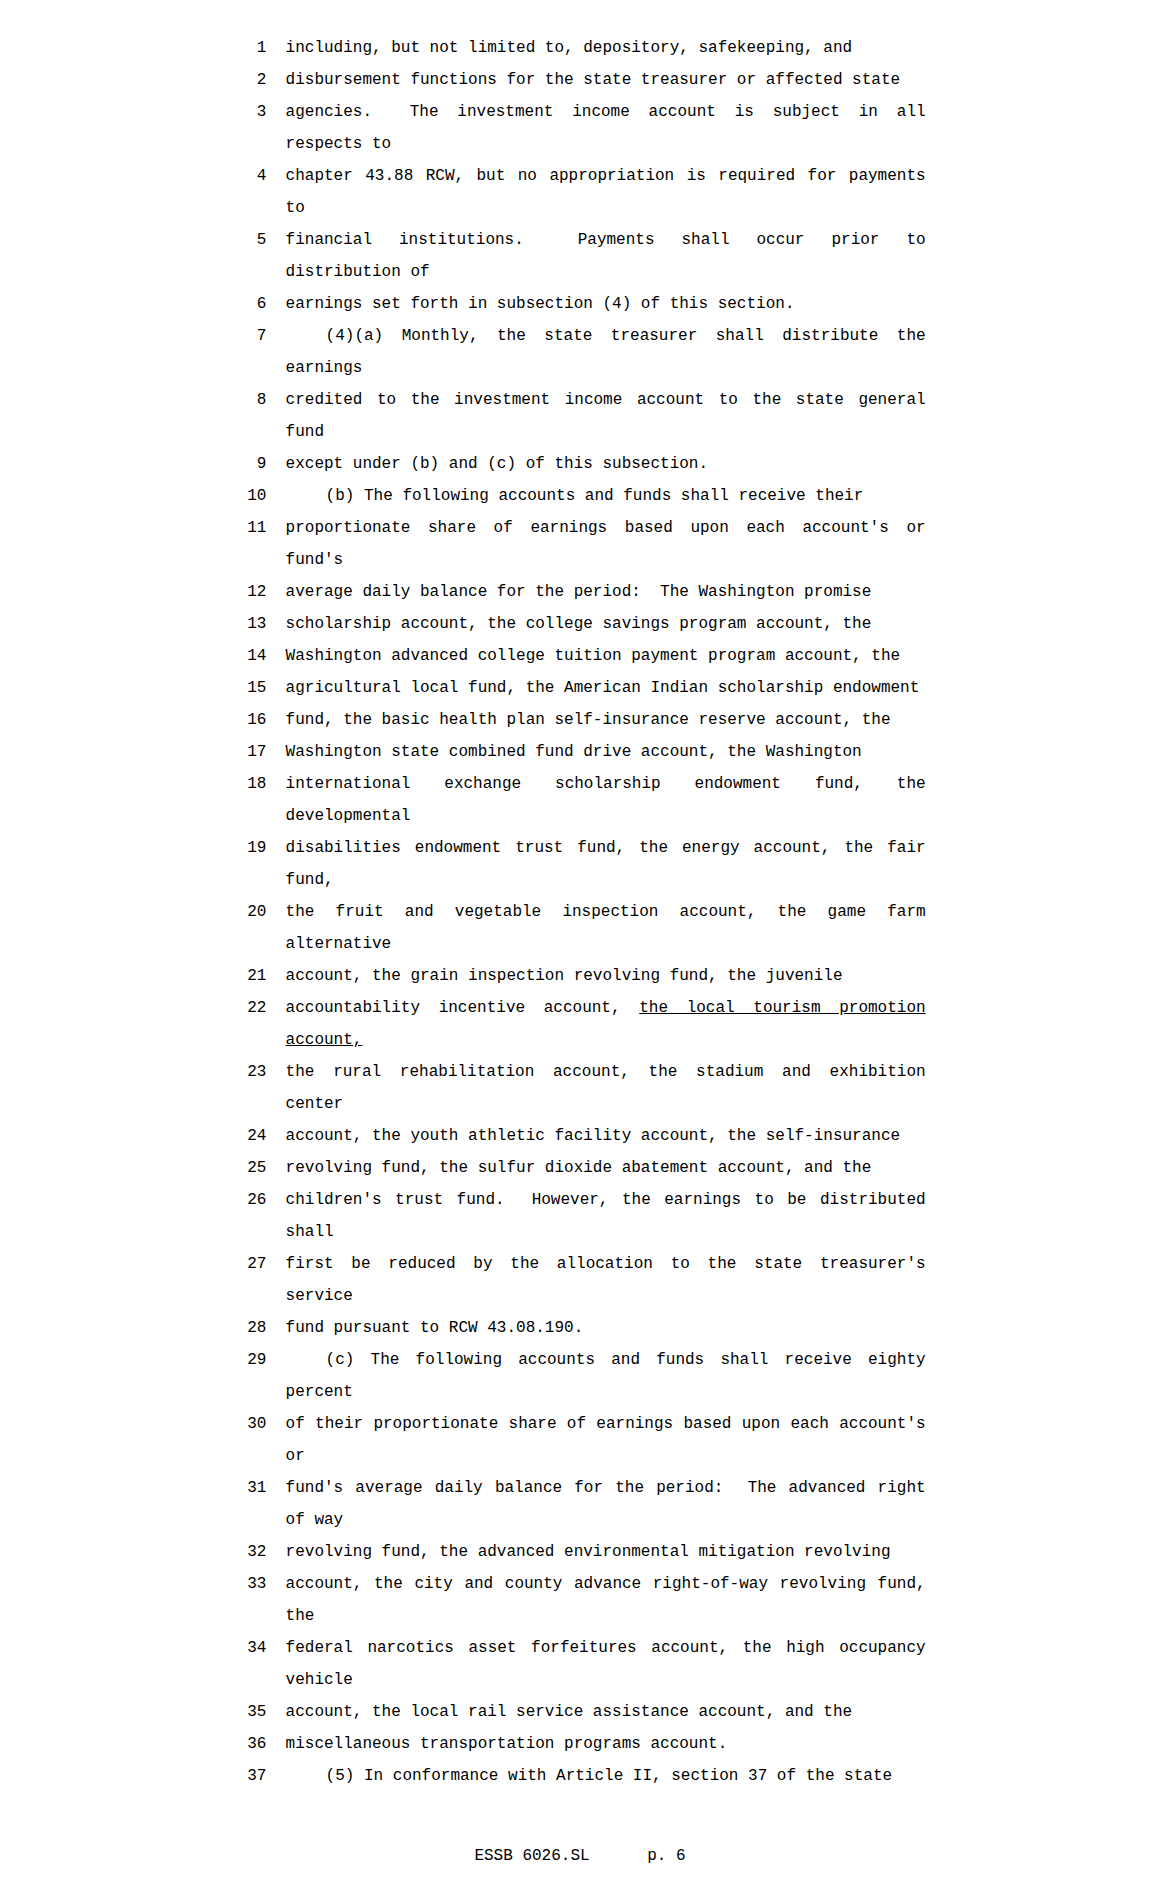including, but not limited to, depository, safekeeping, and
disbursement functions for the state treasurer or affected state
agencies. The investment income account is subject in all respects to
chapter 43.88 RCW, but no appropriation is required for payments to
financial institutions. Payments shall occur prior to distribution of
earnings set forth in subsection (4) of this section.
(4)(a) Monthly, the state treasurer shall distribute the earnings
credited to the investment income account to the state general fund
except under (b) and (c) of this subsection.
(b) The following accounts and funds shall receive their
proportionate share of earnings based upon each account's or fund's
average daily balance for the period: The Washington promise
scholarship account, the college savings program account, the
Washington advanced college tuition payment program account, the
agricultural local fund, the American Indian scholarship endowment
fund, the basic health plan self-insurance reserve account, the
Washington state combined fund drive account, the Washington
international exchange scholarship endowment fund, the developmental
disabilities endowment trust fund, the energy account, the fair fund,
the fruit and vegetable inspection account, the game farm alternative
account, the grain inspection revolving fund, the juvenile
accountability incentive account, the local tourism promotion account,
the rural rehabilitation account, the stadium and exhibition center
account, the youth athletic facility account, the self-insurance
revolving fund, the sulfur dioxide abatement account, and the
children's trust fund. However, the earnings to be distributed shall
first be reduced by the allocation to the state treasurer's service
fund pursuant to RCW 43.08.190.
(c) The following accounts and funds shall receive eighty percent
of their proportionate share of earnings based upon each account's or
fund's average daily balance for the period: The advanced right of way
revolving fund, the advanced environmental mitigation revolving
account, the city and county advance right-of-way revolving fund, the
federal narcotics asset forfeitures account, the high occupancy vehicle
account, the local rail service assistance account, and the
miscellaneous transportation programs account.
(5) In conformance with Article II, section 37 of the state
ESSB 6026.SL p. 6